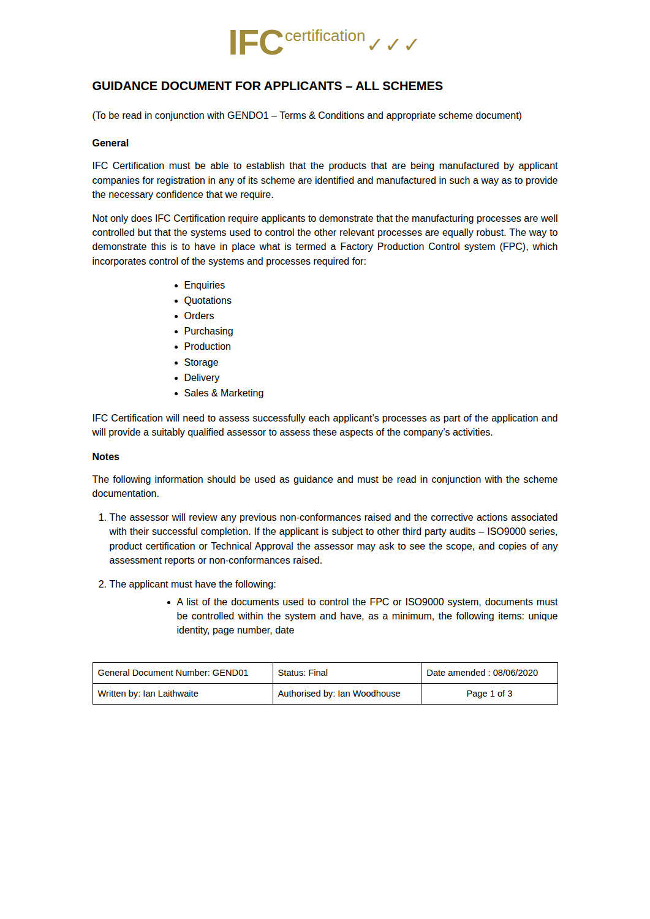IFCcertification✓✓✓
GUIDANCE DOCUMENT FOR APPLICANTS – ALL SCHEMES
(To be read in conjunction with GENDO1 – Terms & Conditions and appropriate scheme document)
General
IFC Certification must be able to establish that the products that are being manufactured by applicant companies for registration in any of its scheme are identified and manufactured in such a way as to provide the necessary confidence that we require.
Not only does IFC Certification require applicants to demonstrate that the manufacturing processes are well controlled but that the systems used to control the other relevant processes are equally robust. The way to demonstrate this is to have in place what is termed a Factory Production Control system (FPC), which incorporates control of the systems and processes required for:
Enquiries
Quotations
Orders
Purchasing
Production
Storage
Delivery
Sales & Marketing
IFC Certification will need to assess successfully each applicant’s processes as part of the application and will provide a suitably qualified assessor to assess these aspects of the company’s activities.
Notes
The following information should be used as guidance and must be read in conjunction with the scheme documentation.
The assessor will review any previous non-conformances raised and the corrective actions associated with their successful completion. If the applicant is subject to other third party audits – ISO9000 series, product certification or Technical Approval the assessor may ask to see the scope, and copies of any assessment reports or non-conformances raised.
The applicant must have the following:
A list of the documents used to control the FPC or ISO9000 system, documents must be controlled within the system and have, as a minimum, the following items: unique identity, page number, date
| General Document Number: GEND01 | Status: Final | Date amended : 08/06/2020 |
| Written by: Ian Laithwaite | Authorised by: Ian Woodhouse | Page 1 of 3 |